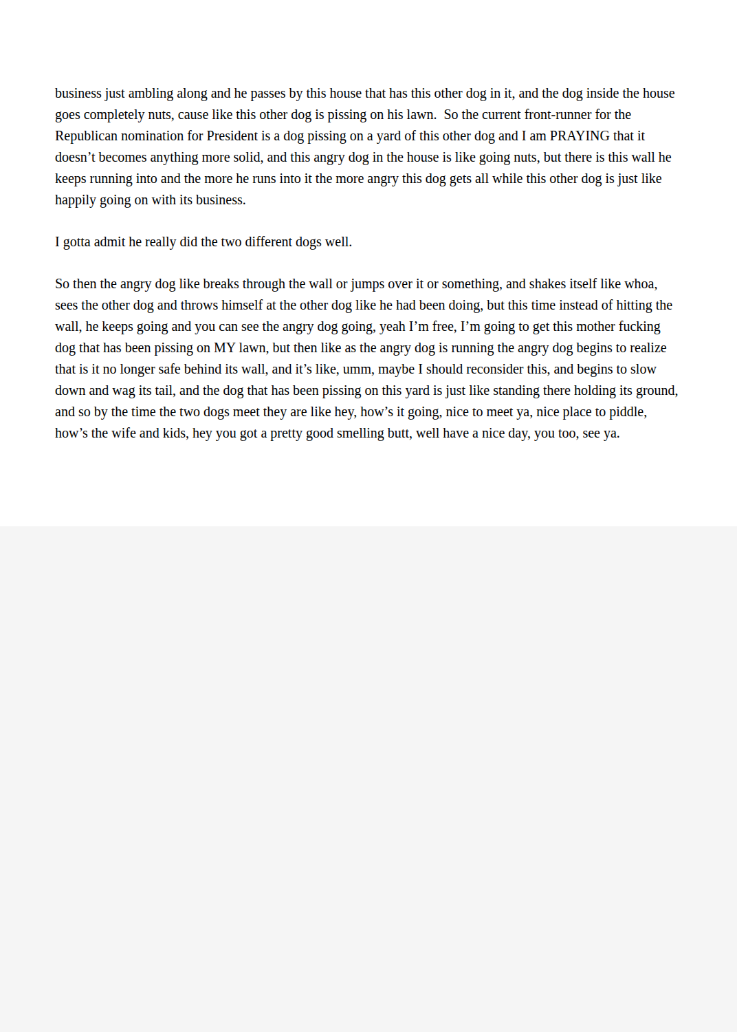business just ambling along and he passes by this house that has this other dog in it, and the dog inside the house goes completely nuts, cause like this other dog is pissing on his lawn. So the current front-runner for the Republican nomination for President is a dog pissing on a yard of this other dog and I am PRAYING that it doesn’t becomes anything more solid, and this angry dog in the house is like going nuts, but there is this wall he keeps running into and the more he runs into it the more angry this dog gets all while this other dog is just like happily going on with its business.
I gotta admit he really did the two different dogs well.
So then the angry dog like breaks through the wall or jumps over it or something, and shakes itself like whoa, sees the other dog and throws himself at the other dog like he had been doing, but this time instead of hitting the wall, he keeps going and you can see the angry dog going, yeah I’m free, I’m going to get this mother fucking dog that has been pissing on MY lawn, but then like as the angry dog is running the angry dog begins to realize that is it no longer safe behind its wall, and it’s like, umm, maybe I should reconsider this, and begins to slow down and wag its tail, and the dog that has been pissing on this yard is just like standing there holding its ground, and so by the time the two dogs meet they are like hey, how’s it going, nice to meet ya, nice place to piddle, how’s the wife and kids, hey you got a pretty good smelling butt, well have a nice day, you too, see ya.